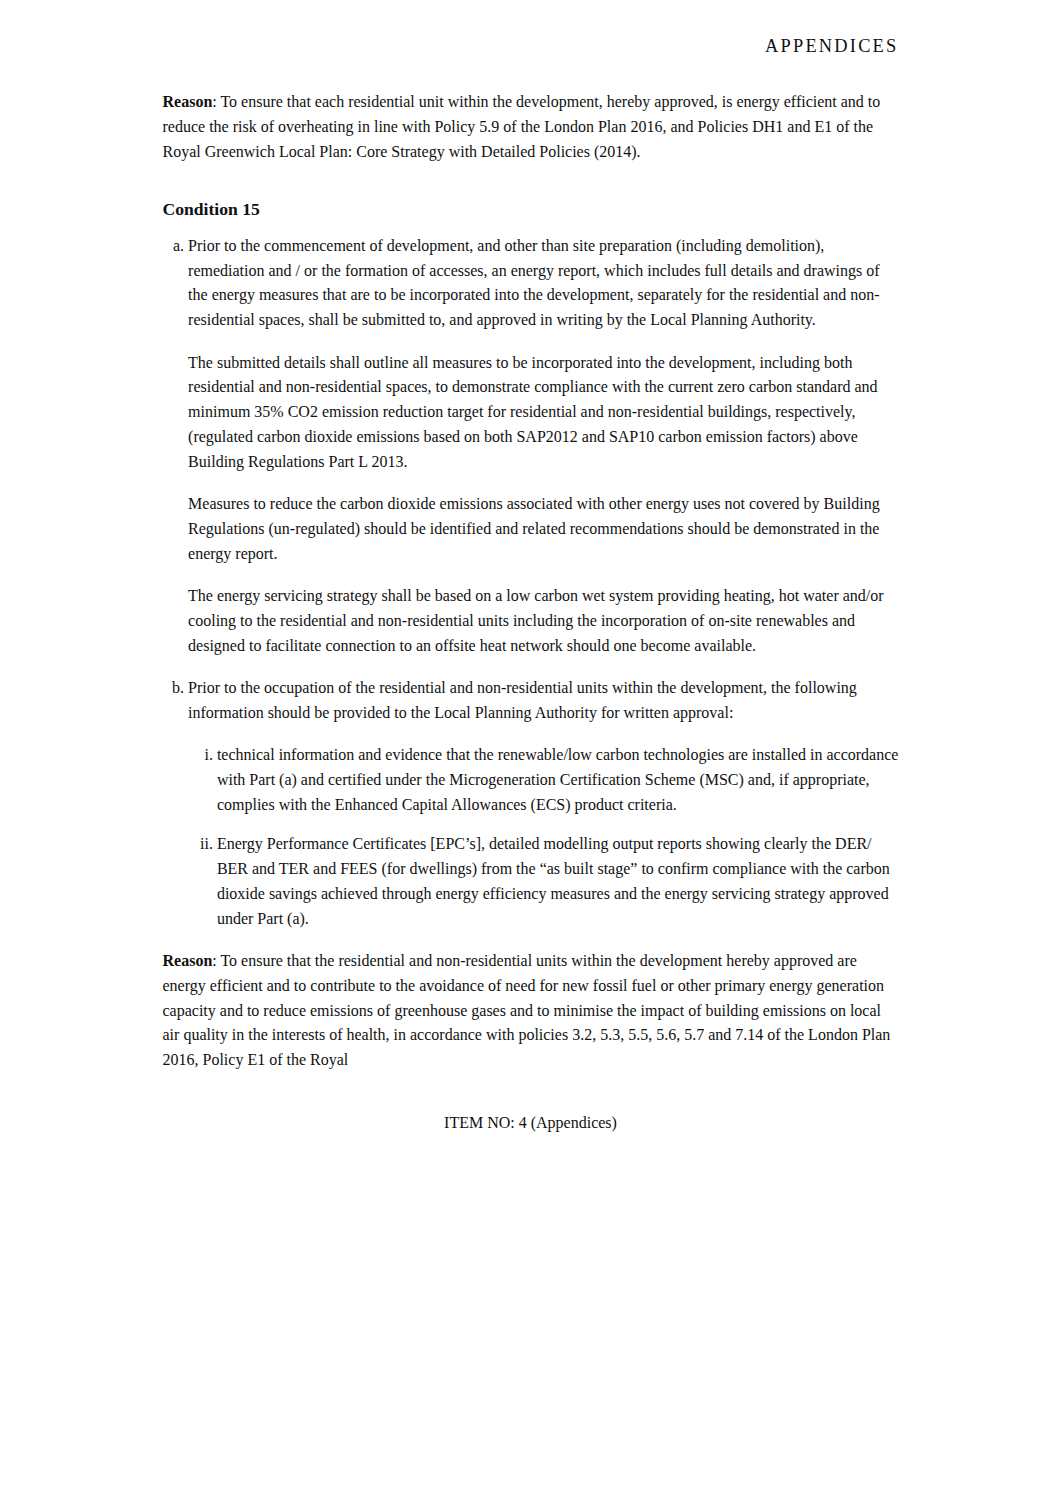APPENDICES
Reason: To ensure that each residential unit within the development, hereby approved, is energy efficient and to reduce the risk of overheating in line with Policy 5.9 of the London Plan 2016, and Policies DH1 and E1 of the Royal Greenwich Local Plan: Core Strategy with Detailed Policies (2014).
Condition 15
Prior to the commencement of development, and other than site preparation (including demolition), remediation and / or the formation of accesses, an energy report, which includes full details and drawings of the energy measures that are to be incorporated into the development, separately for the residential and non-residential spaces, shall be submitted to, and approved in writing by the Local Planning Authority.
The submitted details shall outline all measures to be incorporated into the development, including both residential and non-residential spaces, to demonstrate compliance with the current zero carbon standard and minimum 35% CO2 emission reduction target for residential and non-residential buildings, respectively, (regulated carbon dioxide emissions based on both SAP2012 and SAP10 carbon emission factors) above Building Regulations Part L 2013.
Measures to reduce the carbon dioxide emissions associated with other energy uses not covered by Building Regulations (un-regulated) should be identified and related recommendations should be demonstrated in the energy report.
The energy servicing strategy shall be based on a low carbon wet system providing heating, hot water and/or cooling to the residential and non-residential units including the incorporation of on-site renewables and designed to facilitate connection to an offsite heat network should one become available.
Prior to the occupation of the residential and non-residential units within the development, the following information should be provided to the Local Planning Authority for written approval:
technical information and evidence that the renewable/low carbon technologies are installed in accordance with Part (a) and certified under the Microgeneration Certification Scheme (MSC) and, if appropriate, complies with the Enhanced Capital Allowances (ECS) product criteria.
Energy Performance Certificates [EPC’s], detailed modelling output reports showing clearly the DER/ BER and TER and FEES (for dwellings) from the “as built stage” to confirm compliance with the carbon dioxide savings achieved through energy efficiency measures and the energy servicing strategy approved under Part (a).
Reason: To ensure that the residential and non-residential units within the development hereby approved are energy efficient and to contribute to the avoidance of need for new fossil fuel or other primary energy generation capacity and to reduce emissions of greenhouse gases and to minimise the impact of building emissions on local air quality in the interests of health, in accordance with policies 3.2, 5.3, 5.5, 5.6, 5.7 and 7.14 of the London Plan 2016, Policy E1 of the Royal
ITEM NO: 4 (Appendices)